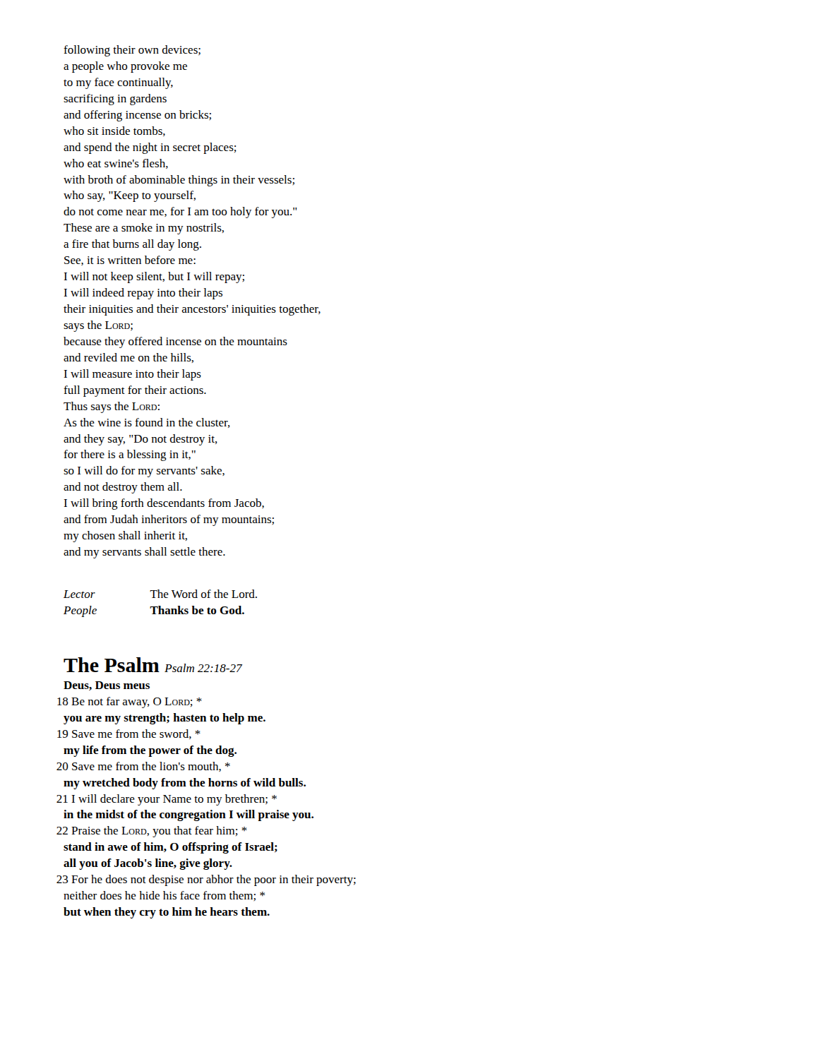following their own devices;
a people who provoke me
to my face continually,
sacrificing in gardens
and offering incense on bricks;
who sit inside tombs,
and spend the night in secret places;
who eat swine's flesh,
with broth of abominable things in their vessels;
who say, "Keep to yourself,
do not come near me, for I am too holy for you."
These are a smoke in my nostrils,
a fire that burns all day long.
See, it is written before me:
I will not keep silent, but I will repay;
I will indeed repay into their laps
their iniquities and their ancestors' iniquities together,
says the Lord;
because they offered incense on the mountains
and reviled me on the hills,
I will measure into their laps
full payment for their actions.
Thus says the Lord:
As the wine is found in the cluster,
and they say, "Do not destroy it,
for there is a blessing in it,"
so I will do for my servants' sake,
and not destroy them all.
I will bring forth descendants from Jacob,
and from Judah inheritors of my mountains;
my chosen shall inherit it,
and my servants shall settle there.
| Lector | The Word of the Lord. |
| People | Thanks be to God. |
The Psalm Psalm 22:18-27
Deus, Deus meus
18 Be not far away, O Lord; *
you are my strength; hasten to help me.
19 Save me from the sword, *
my life from the power of the dog.
20 Save me from the lion's mouth, *
my wretched body from the horns of wild bulls.
21 I will declare your Name to my brethren; *
in the midst of the congregation I will praise you.
22 Praise the Lord, you that fear him; *
stand in awe of him, O offspring of Israel;
all you of Jacob's line, give glory.
23 For he does not despise nor abhor the poor in their poverty;
neither does he hide his face from them; *
but when they cry to him he hears them.